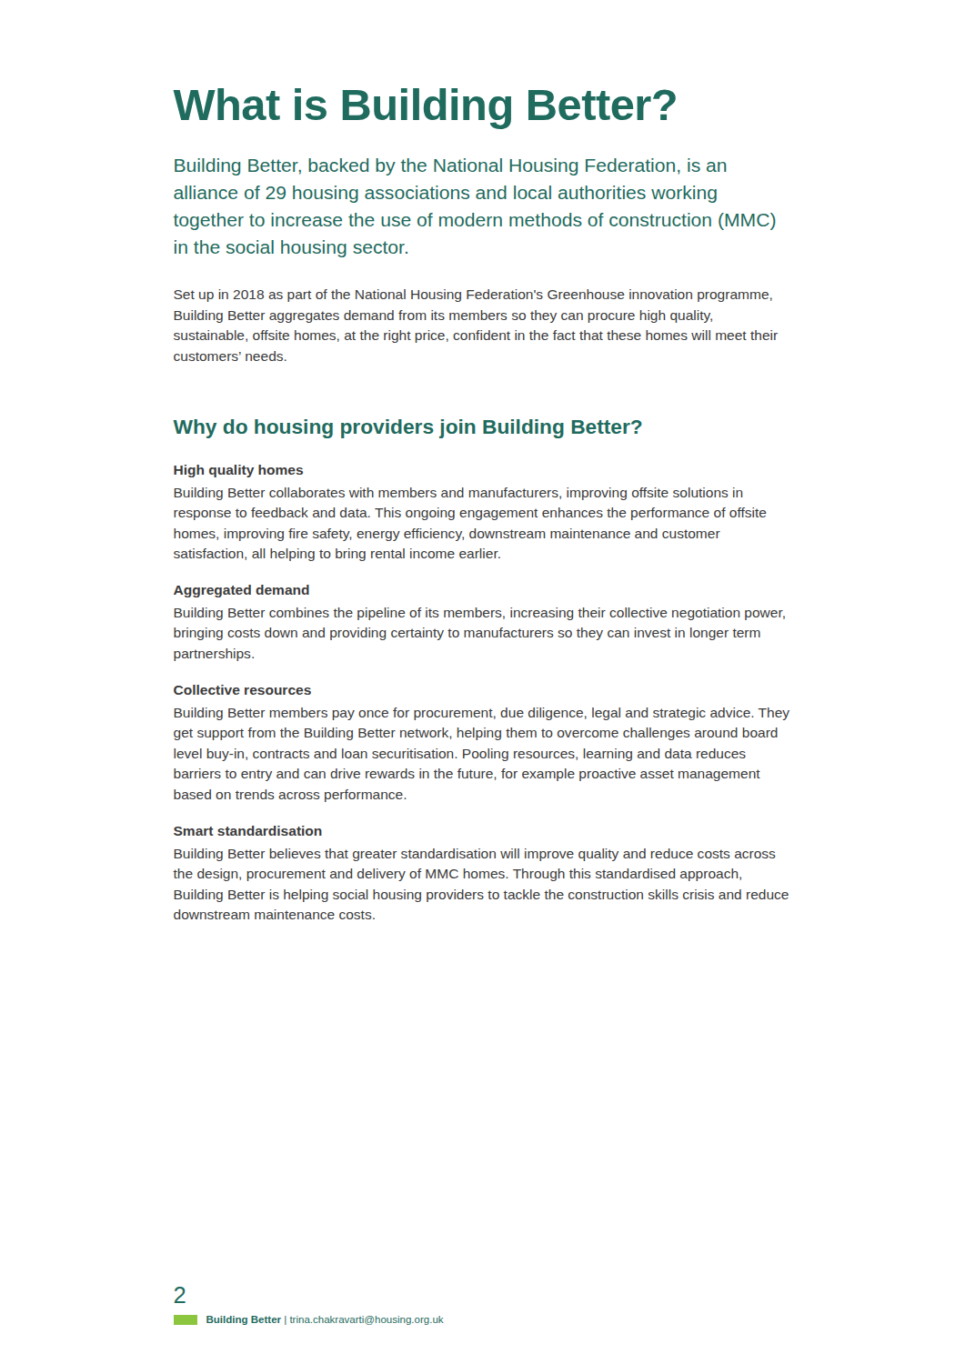What is Building Better?
Building Better, backed by the National Housing Federation, is an alliance of 29 housing associations and local authorities working together to increase the use of modern methods of construction (MMC) in the social housing sector.
Set up in 2018 as part of the National Housing Federation's Greenhouse innovation programme, Building Better aggregates demand from its members so they can procure high quality, sustainable, offsite homes, at the right price, confident in the fact that these homes will meet their customers’ needs.
Why do housing providers join Building Better?
High quality homes
Building Better collaborates with members and manufacturers, improving offsite solutions in response to feedback and data. This ongoing engagement enhances the performance of offsite homes, improving fire safety, energy efficiency, downstream maintenance and customer satisfaction, all helping to bring rental income earlier.
Aggregated demand
Building Better combines the pipeline of its members, increasing their collective negotiation power, bringing costs down and providing certainty to manufacturers so they can invest in longer term partnerships.
Collective resources
Building Better members pay once for procurement, due diligence, legal and strategic advice. They get support from the Building Better network, helping them to overcome challenges around board level buy-in, contracts and loan securitisation. Pooling resources, learning and data reduces barriers to entry and can drive rewards in the future, for example proactive asset management based on trends across performance.
Smart standardisation
Building Better believes that greater standardisation will improve quality and reduce costs across the design, procurement and delivery of MMC homes. Through this standardised approach, Building Better is helping social housing providers to tackle the construction skills crisis and reduce downstream maintenance costs.
2
Building Better | trina.chakravarti@housing.org.uk